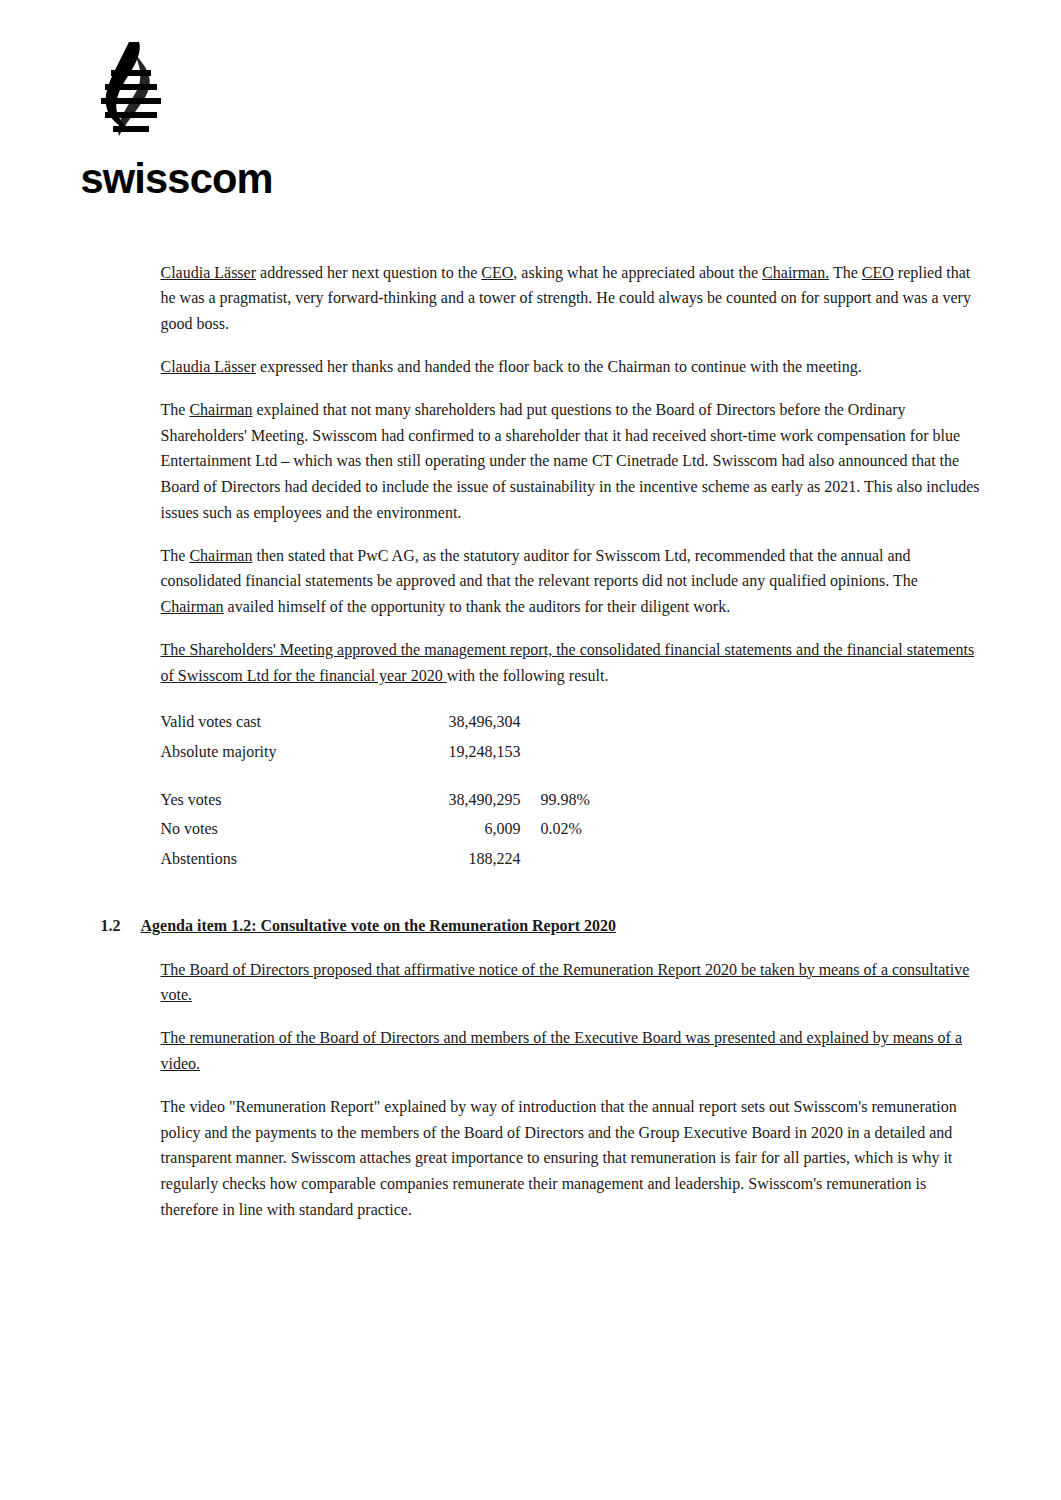swisscom
Claudia Lässer addressed her next question to the CEO, asking what he appreciated about the Chairman. The CEO replied that he was a pragmatist, very forward-thinking and a tower of strength. He could always be counted on for support and was a very good boss.
Claudia Lässer expressed her thanks and handed the floor back to the Chairman to continue with the meeting.
The Chairman explained that not many shareholders had put questions to the Board of Directors before the Ordinary Shareholders' Meeting. Swisscom had confirmed to a shareholder that it had received short-time work compensation for blue Entertainment Ltd – which was then still operating under the name CT Cinetrade Ltd. Swisscom had also announced that the Board of Directors had decided to include the issue of sustainability in the incentive scheme as early as 2021. This also includes issues such as employees and the environment.
The Chairman then stated that PwC AG, as the statutory auditor for Swisscom Ltd, recommended that the annual and consolidated financial statements be approved and that the relevant reports did not include any qualified opinions. The Chairman availed himself of the opportunity to thank the auditors for their diligent work.
The Shareholders' Meeting approved the management report, the consolidated financial statements and the financial statements of Swisscom Ltd for the financial year 2020 with the following result.
| Valid votes cast | 38,496,304 | |
| Absolute majority | 19,248,153 | |
| Yes votes | 38,490,295 | 99.98% |
| No votes | 6,009 | 0.02% |
| Abstentions | 188,224 | |
1.2 Agenda item 1.2: Consultative vote on the Remuneration Report 2020
The Board of Directors proposed that affirmative notice of the Remuneration Report 2020 be taken by means of a consultative vote.
The remuneration of the Board of Directors and members of the Executive Board was presented and explained by means of a video.
The video "Remuneration Report" explained by way of introduction that the annual report sets out Swisscom's remuneration policy and the payments to the members of the Board of Directors and the Group Executive Board in 2020 in a detailed and transparent manner. Swisscom attaches great importance to ensuring that remuneration is fair for all parties, which is why it regularly checks how comparable companies remunerate their management and leadership. Swisscom's remuneration is therefore in line with standard practice.